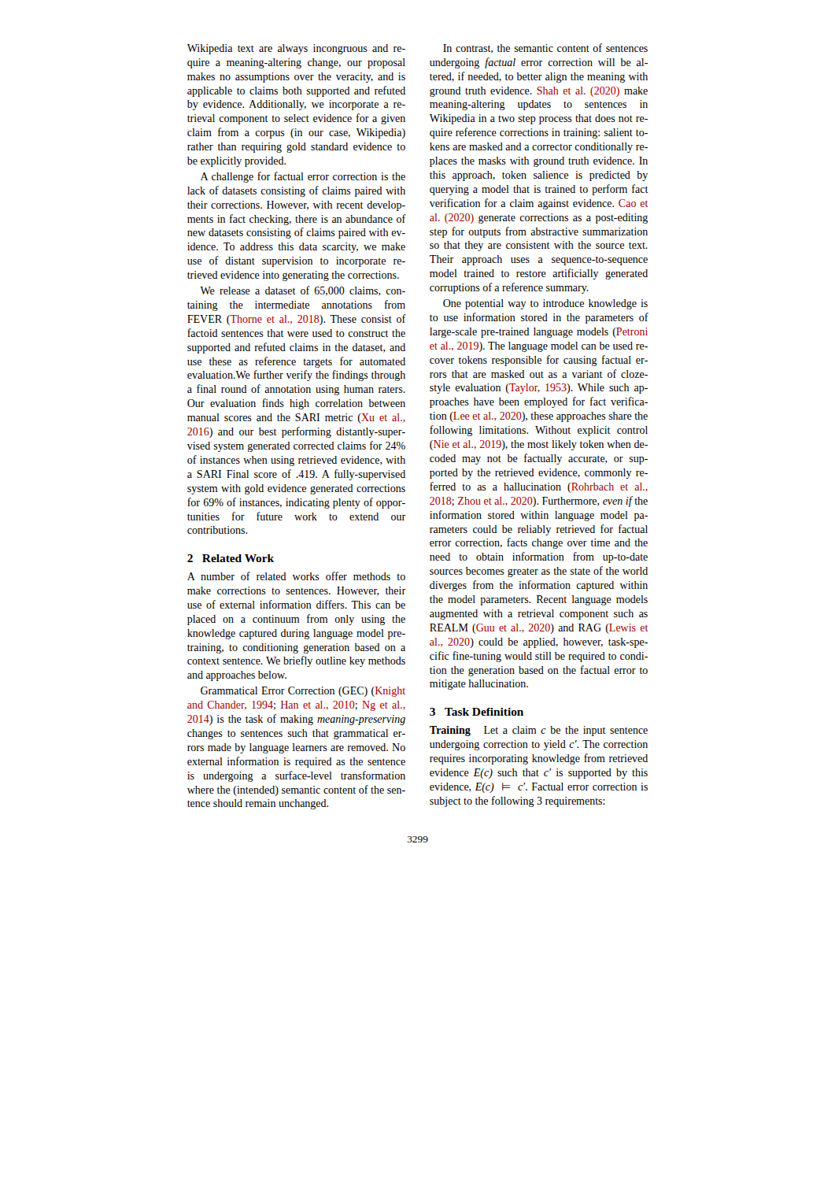Wikipedia text are always incongruous and require a meaning-altering change, our proposal makes no assumptions over the veracity, and is applicable to claims both supported and refuted by evidence. Additionally, we incorporate a retrieval component to select evidence for a given claim from a corpus (in our case, Wikipedia) rather than requiring gold standard evidence to be explicitly provided.
A challenge for factual error correction is the lack of datasets consisting of claims paired with their corrections. However, with recent developments in fact checking, there is an abundance of new datasets consisting of claims paired with evidence. To address this data scarcity, we make use of distant supervision to incorporate retrieved evidence into generating the corrections.
We release a dataset of 65,000 claims, containing the intermediate annotations from FEVER (Thorne et al., 2018). These consist of factoid sentences that were used to construct the supported and refuted claims in the dataset, and use these as reference targets for automated evaluation.We further verify the findings through a final round of annotation using human raters. Our evaluation finds high correlation between manual scores and the SARI metric (Xu et al., 2016) and our best performing distantly-supervised system generated corrected claims for 24% of instances when using retrieved evidence, with a SARI Final score of .419. A fully-supervised system with gold evidence generated corrections for 69% of instances, indicating plenty of opportunities for future work to extend our contributions.
2 Related Work
A number of related works offer methods to make corrections to sentences. However, their use of external information differs. This can be placed on a continuum from only using the knowledge captured during language model pre-training, to conditioning generation based on a context sentence. We briefly outline key methods and approaches below.
Grammatical Error Correction (GEC) (Knight and Chander, 1994; Han et al., 2010; Ng et al., 2014) is the task of making meaning-preserving changes to sentences such that grammatical errors made by language learners are removed. No external information is required as the sentence is undergoing a surface-level transformation where the (intended) semantic content of the sentence should remain unchanged.
In contrast, the semantic content of sentences undergoing factual error correction will be altered, if needed, to better align the meaning with ground truth evidence. Shah et al. (2020) make meaning-altering updates to sentences in Wikipedia in a two step process that does not require reference corrections in training: salient tokens are masked and a corrector conditionally replaces the masks with ground truth evidence. In this approach, token salience is predicted by querying a model that is trained to perform fact verification for a claim against evidence. Cao et al. (2020) generate corrections as a post-editing step for outputs from abstractive summarization so that they are consistent with the source text. Their approach uses a sequence-to-sequence model trained to restore artificially generated corruptions of a reference summary.
One potential way to introduce knowledge is to use information stored in the parameters of large-scale pre-trained language models (Petroni et al., 2019). The language model can be used recover tokens responsible for causing factual errors that are masked out as a variant of cloze-style evaluation (Taylor, 1953). While such approaches have been employed for fact verification (Lee et al., 2020), these approaches share the following limitations. Without explicit control (Nie et al., 2019), the most likely token when decoded may not be factually accurate, or supported by the retrieved evidence, commonly referred to as a hallucination (Rohrbach et al., 2018; Zhou et al., 2020). Furthermore, even if the information stored within language model parameters could be reliably retrieved for factual error correction, facts change over time and the need to obtain information from up-to-date sources becomes greater as the state of the world diverges from the information captured within the model parameters. Recent language models augmented with a retrieval component such as REALM (Guu et al., 2020) and RAG (Lewis et al., 2020) could be applied, however, task-specific fine-tuning would still be required to condition the generation based on the factual error to mitigate hallucination.
3 Task Definition
Training Let a claim c be the input sentence undergoing correction to yield c′. The correction requires incorporating knowledge from retrieved evidence E(c) such that c′ is supported by this evidence, E(c) ⊨ c′. Factual error correction is subject to the following 3 requirements:
3299